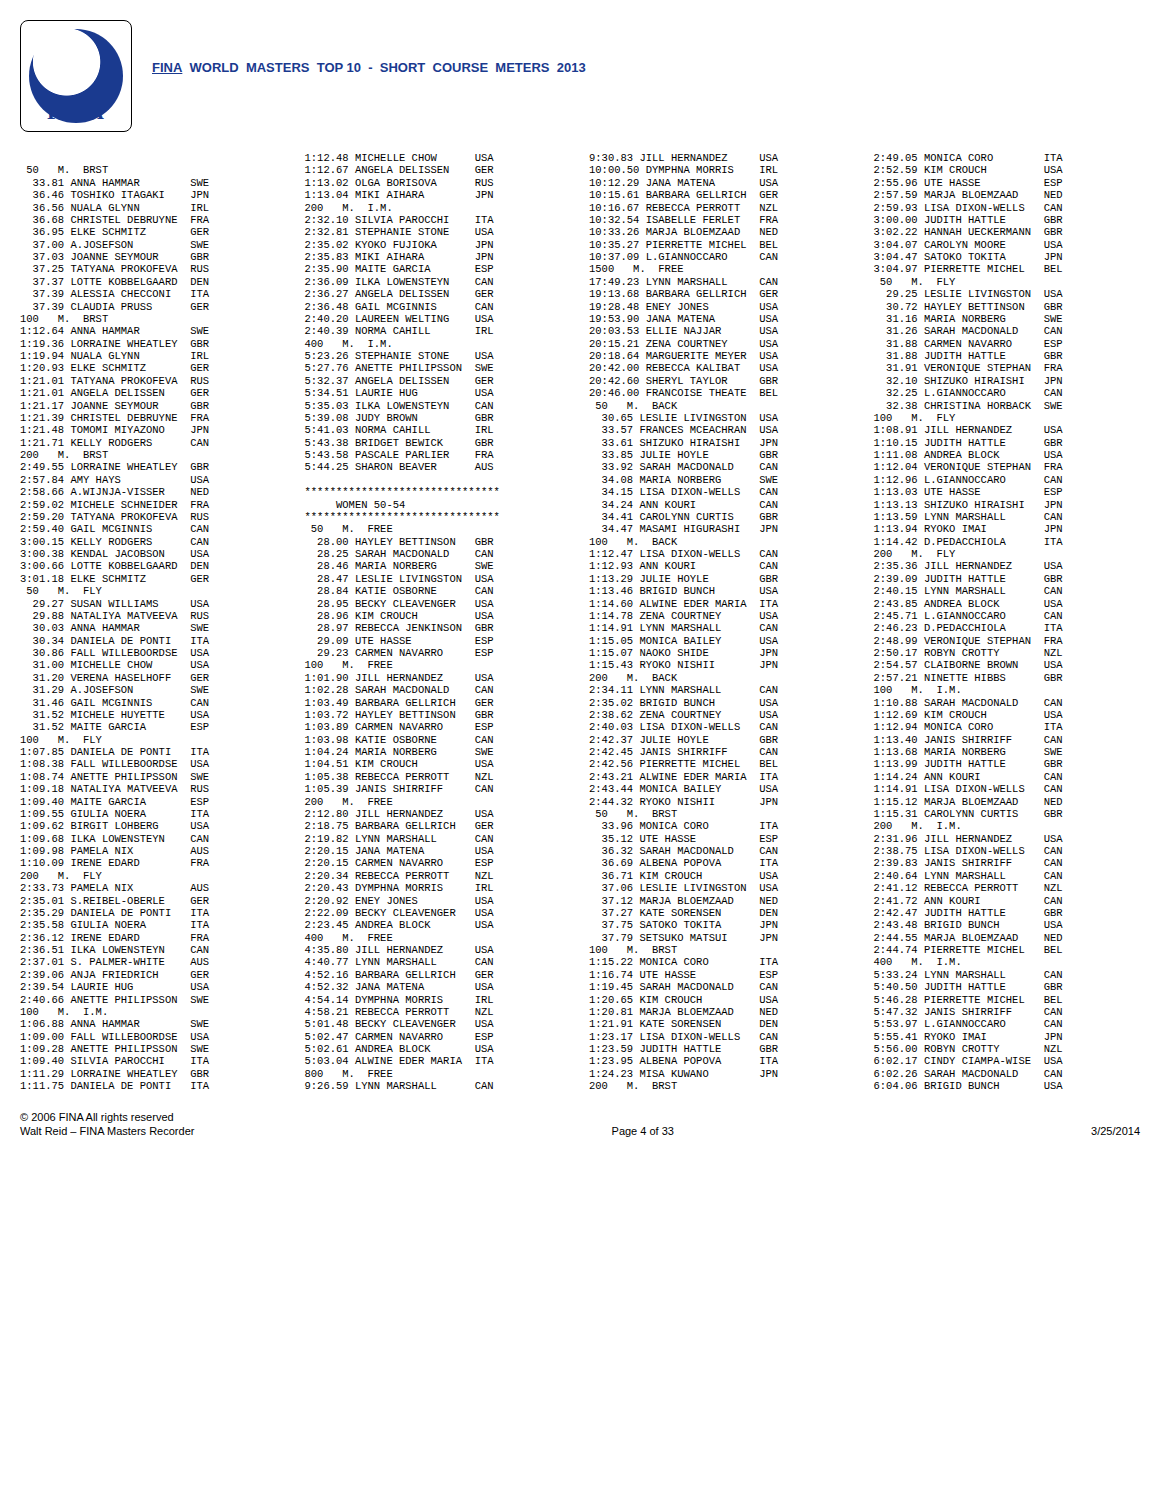FINA
FINA WORLD MASTERS TOP 10 - SHORT COURSE METERS 2013
50 M. BRST 33.81 ANNA HAMMAR SWE 36.46 TOSHIKO ITAGAKI JPN 36.56 NUALA GLYNN IRL 36.68 CHRISTEL DEBRUYNE FRA 36.95 ELKE SCHMITZ GER 37.00 A.JOSEFSON SWE 37.03 JOANNE SEYMOUR GBR 37.25 TATYANA PROKOFEVA RUS 37.37 LOTTE KOBBELGAARD DEN 37.39 ALESSIA CHECCONI ITA 37.39 CLAUDIA PRUSS GER 100 M. BRST 1:12.64 ANNA HAMMAR SWE 1:19.36 LORRAINE WHEATLEY GBR 1:19.94 NUALA GLYNN IRL 1:20.93 ELKE SCHMITZ GER 1:21.01 TATYANA PROKOFEVA RUS 1:21.01 ANGELA DELISSEN GER 1:21.17 JOANNE SEYMOUR GBR 1:21.39 CHRISTEL DEBRUYNE FRA 1:21.48 TOMOMI MIYAZONO JPN 1:21.71 KELLY RODGERS CAN 200 M. BRST 2:49.55 LORRAINE WHEATLEY GBR 2:57.84 AMY HAYS USA 2:58.66 A.WIJNJA-VISSER NED 2:59.02 MICHELE SCHNEIDER FRA 2:59.20 TATYANA PROKOFEVA RUS 2:59.40 GAIL MCGINNIS CAN 3:00.15 KELLY RODGERS CAN 3:00.38 KENDAL JACOBSON USA 3:00.66 LOTTE KOBBELGAARD DEN 3:01.18 ELKE SCHMITZ GER 50 M. FLY 29.27 SUSAN WILLIAMS USA 29.88 NATALIYA MATVEEVA RUS 30.03 ANNA HAMMAR SWE 30.34 DANIELA DE PONTI ITA 30.86 FALL WILLEBOORDSE USA 31.00 MICHELLE CHOW USA 31.20 VERENA HASELHOFF GER 31.29 A.JOSEFSON SWE 31.46 GAIL MCGINNIS CAN 31.52 MICHELE HUYETTE USA 31.52 MAITE GARCIA ESP 100 M. FLY 1:07.85 DANIELA DE PONTI ITA 1:08.38 FALL WILLEBOORDSE USA 1:08.74 ANETTE PHILIPSSON SWE 1:09.18 NATALIYA MATVEEVA RUS 1:09.40 MAITE GARCIA ESP 1:09.55 GIULIA NOERA ITA 1:09.62 BIRGIT LOHBERG USA 1:09.68 ILKA LOWENSTEYN CAN 1:09.98 PAMELA NIX AUS 1:10.09 IRENE EDARD FRA 200 M. FLY 2:33.73 PAMELA NIX AUS 2:35.01 S.REIBEL-OBERLE GER 2:35.29 DANIELA DE PONTI ITA 2:35.58 GIULIA NOERA ITA 2:36.12 IRENE EDARD FRA 2:36.51 ILKA LOWENSTEYN CAN 2:37.01 S. PALMER-WHITE AUS 2:39.06 ANJA FRIEDRICH GER 2:39.54 LAURIE HUG USA 2:40.66 ANETTE PHILIPSSON SWE 100 M. I.M. 1:06.88 ANNA HAMMAR SWE 1:09.00 FALL WILLEBOORDSE USA 1:09.28 ANETTE PHILIPSSON SWE 1:09.40 SILVIA PAROCCHI ITA 1:11.29 LORRAINE WHEATLEY GBR 1:11.75 DANIELA DE PONTI ITA 1:12.48 MICHELLE CHOW USA 1:12.67 ANGELA DELISSEN GER 1:13.02 OLGA BORISOVA RUS 1:13.04 MIKI AIHARA JPN 200 M. I.M. 2:32.10 SILVIA PAROCCHI ITA 2:32.81 STEPHANIE STONE USA 2:35.02 KYOKO FUJIOKA JPN 2:35.83 MIKI AIHARA JPN 2:35.90 MAITE GARCIA ESP 2:36.09 ILKA LOWENSTEYN CAN 2:36.27 ANGELA DELISSEN GER 2:36.48 GAIL MCGINNIS CAN 2:40.20 LAUREEN WELTING USA 2:40.39 NORMA CAHILL IRL 400 M. I.M. 5:23.26 STEPHANIE STONE USA 5:27.76 ANETTE PHILIPSSON SWE 5:32.37 ANGELA DELISSEN GER 5:34.51 LAURIE HUG USA 5:35.03 ILKA LOWENSTEYN CAN 5:39.08 JUDY BROWN GBR 5:41.03 NORMA CAHILL IRL 5:43.38 BRIDGET BEWICK GBR 5:43.58 PASCALE PARLIER FRA 5:44.25 SHARON BEAVER AUS ******************************* WOMEN 50-54 ******************************* 50 M. FREE 28.00 HAYLEY BETTINSON GBR 28.25 SARAH MACDONALD CAN 28.46 MARIA NORBERG SWE 28.47 LESLIE LIVINGSTON USA 28.84 KATIE OSBORNE CAN 28.95 BECKY CLEAVENGER USA 28.96 KIM CROUCH USA 28.97 REBECCA JENKINSON GBR 29.09 UTE HASSE ESP 29.23 CARMEN NAVARRO ESP 100 M. FREE 1:01.90 JILL HERNANDEZ USA 1:02.28 SARAH MACDONALD CAN 1:03.49 BARBARA GELLRICH GER 1:03.72 HAYLEY BETTINSON GBR 1:03.89 CARMEN NAVARRO ESP 1:03.98 KATIE OSBORNE CAN 1:04.24 MARIA NORBERG SWE 1:04.51 KIM CROUCH USA 1:05.38 REBECCA PERROTT NZL 1:05.39 JANIS SHIRRIFF CAN 200 M. FREE 2:12.80 JILL HERNANDEZ USA 2:18.75 BARBARA GELLRICH GER 2:19.82 LYNN MARSHALL CAN 2:20.15 JANA MATENA USA 2:20.15 CARMEN NAVARRO ESP 2:20.34 REBECCA PERROTT NZL 2:20.43 DYMPHNA MORRIS IRL 2:20.92 ENEY JONES USA 2:22.09 BECKY CLEAVENGER USA 2:23.45 ANDREA BLOCK USA 400 M. FREE 4:35.80 JILL HERNANDEZ USA 4:40.77 LYNN MARSHALL CAN 4:52.16 BARBARA GELLRICH GER 4:52.32 JANA MATENA USA 4:54.14 DYMPHNA MORRIS IRL 4:58.21 REBECCA PERROTT NZL 5:01.48 BECKY CLEAVENGER USA 5:02.47 CARMEN NAVARRO ESP 5:02.61 ANDREA BLOCK USA 5:03.04 ALWINE EDER MARIA ITA 800 M. FREE 9:26.59 LYNN MARSHALL CAN 9:30.83 JILL HERNANDEZ USA 10:00.50 DYMPHNA MORRIS IRL 10:12.29 JANA MATENA USA 10:15.61 BARBARA GELLRICH GER 10:16.67 REBECCA PERROTT NZL 10:32.54 ISABELLE FERLET FRA 10:33.26 MARJA BLOEMZAAD NED 10:35.27 PIERRETTE MICHEL BEL 10:37.09 L.GIANNOCCARO CAN 1500 M. FREE 17:49.23 LYNN MARSHALL CAN 19:13.68 BARBARA GELLRICH GER 19:28.48 ENEY JONES USA 19:53.90 JANA MATENA USA 20:03.53 ELLIE NAJJAR USA 20:15.21 ZENA COURTNEY USA 20:18.64 MARGUERITE MEYER USA 20:42.00 REBECCA KALIBAT USA 20:42.60 SHERYL TAYLOR GBR 20:46.00 FRANCOISE THEATE BEL 50 M. BACK 30.65 LESLIE LIVINGSTON USA 33.57 FRANCES MCEACHRAN USA 33.61 SHIZUKO HIRAISHI JPN 33.85 JULIE HOYLE GBR 33.92 SARAH MACDONALD CAN 34.08 MARIA NORBERG SWE 34.15 LISA DIXON-WELLS CAN 34.24 ANN KOURI CAN 34.41 CAROLYNN CURTIS GBR 34.47 MASAMI HIGURASHI JPN 100 M. BACK 1:12.47 LISA DIXON-WELLS CAN 1:12.93 ANN KOURI CAN 1:13.29 JULIE HOYLE GBR 1:13.46 BRIGID BUNCH USA 1:14.60 ALWINE EDER MARIA ITA 1:14.78 ZENA COURTNEY USA 1:14.91 LYNN MARSHALL CAN 1:15.05 MONICA BAILEY USA 1:15.07 NAOKO SHIDE JPN 1:15.43 RYOKO NISHII JPN 200 M. BACK 2:34.11 LYNN MARSHALL CAN 2:35.02 BRIGID BUNCH USA 2:38.62 ZENA COURTNEY USA 2:40.03 LISA DIXON-WELLS CAN 2:42.37 JULIE HOYLE GBR 2:42.45 JANIS SHIRRIFF CAN 2:42.56 PIERRETTE MICHEL BEL 2:43.21 ALWINE EDER MARIA ITA 2:43.44 MONICA BAILEY USA 2:44.32 RYOKO NISHII JPN 50 M. BRST 33.96 MONICA CORO ITA 35.12 UTE HASSE ESP 36.32 SARAH MACDONALD CAN 36.69 ALBENA POPOVA ITA 36.71 KIM CROUCH USA 37.06 LESLIE LIVINGSTON USA 37.12 MARJA BLOEMZAAD NED 37.27 KATE SORENSEN DEN 37.75 SATOKO TOKITA JPN 37.79 SETSUKO MATSUI JPN 100 M. BRST 1:15.22 MONICA CORO ITA 1:16.74 UTE HASSE ESP 1:19.45 SARAH MACDONALD CAN 1:20.65 KIM CROUCH USA 1:20.81 MARJA BLOEMZAAD NED 1:21.91 KATE SORENSEN DEN 1:23.17 LISA DIXON-WELLS CAN 1:23.59 JUDITH HATTLE GBR 1:23.95 ALBENA POPOVA ITA 1:24.23 MISA KUWANO JPN 200 M. BRST 2:49.05 MONICA CORO ITA 2:52.59 KIM CROUCH USA 2:55.96 UTE HASSE ESP 2:57.59 MARJA BLOEMZAAD NED 2:59.93 LISA DIXON-WELLS CAN 3:00.00 JUDITH HATTLE GBR 3:02.22 HANNAH UECKERMANN GBR 3:04.07 CAROLYN MOORE USA 3:04.47 SATOKO TOKITA JPN 3:04.97 PIERRETTE MICHEL BEL 50 M. FLY 29.25 LESLIE LIVINGSTON USA 30.72 HAYLEY BETTINSON GBR 31.16 MARIA NORBERG SWE 31.26 SARAH MACDONALD CAN 31.88 CARMEN NAVARRO ESP 31.88 JUDITH HATTLE GBR 31.91 VERONIQUE STEPHAN FRA 32.10 SHIZUKO HIRAISHI JPN 32.25 L.GIANNOCCARO CAN 32.38 CHRISTINA HORBACK SWE 100 M. FLY 1:08.91 JILL HERNANDEZ USA 1:10.15 JUDITH HATTLE GBR 1:11.08 ANDREA BLOCK USA 1:12.04 VERONIQUE STEPHAN FRA 1:12.96 L.GIANNOCCARO CAN 1:13.03 UTE HASSE ESP 1:13.13 SHIZUKO HIRAISHI JPN 1:13.59 LYNN MARSHALL CAN 1:13.94 RYOKO IMAI JPN 1:14.42 D.PEDACCHIOLA ITA 200 M. FLY 2:35.36 JILL HERNANDEZ USA 2:39.09 JUDITH HATTLE GBR 2:40.15 LYNN MARSHALL CAN 2:43.85 ANDREA BLOCK USA 2:45.71 L.GIANNOCCARO CAN 2:46.23 D.PEDACCHIOLA ITA 2:48.99 VERONIQUE STEPHAN FRA 2:50.17 ROBYN CROTTY NZL 2:54.57 CLAIBORNE BROWN USA 2:57.21 NINETTE HIBBS GBR 100 M. I.M. 1:10.88 SARAH MACDONALD CAN 1:12.69 KIM CROUCH USA 1:12.94 MONICA CORO ITA 1:13.40 JANIS SHIRRIFF CAN 1:13.68 MARIA NORBERG SWE 1:13.99 JUDITH HATTLE GBR 1:14.24 ANN KOURI CAN 1:14.91 LISA DIXON-WELLS CAN 1:15.12 MARJA BLOEMZAAD NED 1:15.31 CAROLYNN CURTIS GBR 200 M. I.M. 2:31.96 JILL HERNANDEZ USA 2:38.75 LISA DIXON-WELLS CAN 2:39.83 JANIS SHIRRIFF CAN 2:40.64 LYNN MARSHALL CAN 2:41.12 REBECCA PERROTT NZL 2:41.72 ANN KOURI CAN 2:42.47 JUDITH HATTLE GBR 2:43.48 BRIGID BUNCH USA 2:44.55 MARJA BLOEMZAAD NED 2:44.74 PIERRETTE MICHEL BEL 400 M. I.M. 5:33.24 LYNN MARSHALL CAN 5:40.50 JUDITH HATTLE GBR 5:46.28 PIERRETTE MICHEL BEL 5:47.32 JANIS SHIRRIFF CAN 5:53.97 L.GIANNOCCARO CAN 5:55.41 RYOKO IMAI JPN 5:56.00 ROBYN CROTTY NZL 6:02.17 CINDY CIAMPA-WISE USA 6:02.26 SARAH MACDONALD CAN 6:04.06 BRIGID BUNCH USA
© 2006 FINA All rights reserved
Walt Reid – FINA Masters Recorder
Page 4 of 33
3/25/2014